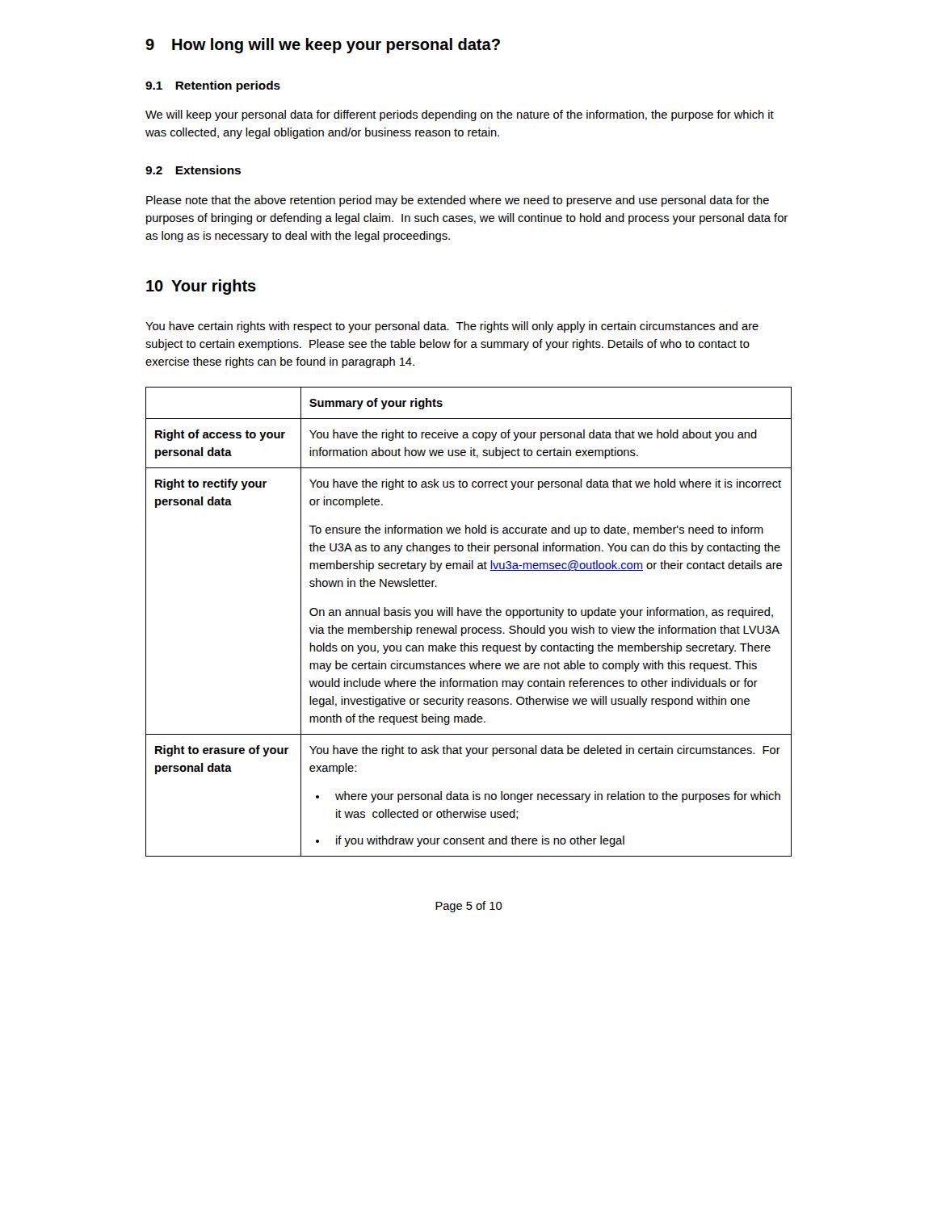9 How long will we keep your personal data?
9.1 Retention periods
We will keep your personal data for different periods depending on the nature of the information, the purpose for which it was collected, any legal obligation and/or business reason to retain.
9.2 Extensions
Please note that the above retention period may be extended where we need to preserve and use personal data for the purposes of bringing or defending a legal claim. In such cases, we will continue to hold and process your personal data for as long as is necessary to deal with the legal proceedings.
10 Your rights
You have certain rights with respect to your personal data. The rights will only apply in certain circumstances and are subject to certain exemptions. Please see the table below for a summary of your rights. Details of who to contact to exercise these rights can be found in paragraph 14.
| | Summary of your rights |
| --- | --- |
| Right of access to your personal data | You have the right to receive a copy of your personal data that we hold about you and information about how we use it, subject to certain exemptions. |
| Right to rectify your personal data | You have the right to ask us to correct your personal data that we hold where it is incorrect or incomplete. To ensure the information we hold is accurate and up to date, member's need to inform the U3A as to any changes to their personal information. You can do this by contacting the membership secretary by email at lvu3a-memsec@outlook.com or their contact details are shown in the Newsletter. On an annual basis you will have the opportunity to update your information, as required, via the membership renewal process. Should you wish to view the information that LVU3A holds on you, you can make this request by contacting the membership secretary. There may be certain circumstances where we are not able to comply with this request. This would include where the information may contain references to other individuals or for legal, investigative or security reasons. Otherwise we will usually respond within one month of the request being made. |
| Right to erasure of your personal data | You have the right to ask that your personal data be deleted in certain circumstances. For example: where your personal data is no longer necessary in relation to the purposes for which it was collected or otherwise used; if you withdraw your consent and there is no other legal |
Page 5 of 10